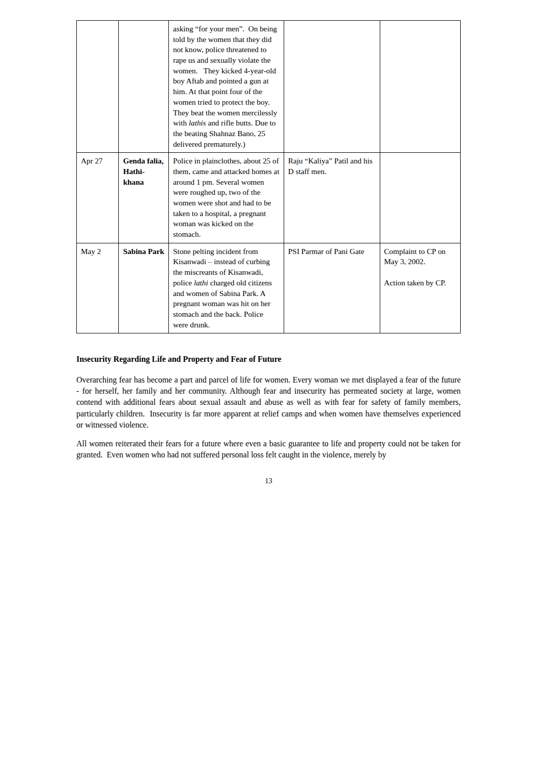| | | asking “for your men”. On being told by the women that they did not know, police threatened to rape us and sexually violate the women. They kicked 4-year-old boy Aftab and pointed a gun at him. At that point four of the women tried to protect the boy. They beat the women mercilessly with lathis and rifle butts. Due to the beating Shahnaz Bano, 25 delivered prematurely.) | | |
| Apr 27 | Genda falia, Hathi-khana | Police in plainclothes, about 25 of them, came and attacked homes at around 1 pm. Several women were roughed up, two of the women were shot and had to be taken to a hospital, a pregnant woman was kicked on the stomach. | Raju “Kaliya” Patil and his D staff men. | |
| May 2 | Sabina Park | Stone pelting incident from Kisanwadi – instead of curbing the miscreants of Kisanwadi, police lathi charged old citizens and women of Sabina Park. A pregnant woman was hit on her stomach and the back. Police were drunk. | PSI Parmar of Pani Gate | Complaint to CP on May 3, 2002. Action taken by CP. |
Insecurity Regarding Life and Property and Fear of Future
Overarching fear has become a part and parcel of life for women. Every woman we met displayed a fear of the future - for herself, her family and her community. Although fear and insecurity has permeated society at large, women contend with additional fears about sexual assault and abuse as well as with fear for safety of family members, particularly children. Insecurity is far more apparent at relief camps and when women have themselves experienced or witnessed violence.
All women reiterated their fears for a future where even a basic guarantee to life and property could not be taken for granted. Even women who had not suffered personal loss felt caught in the violence, merely by
13